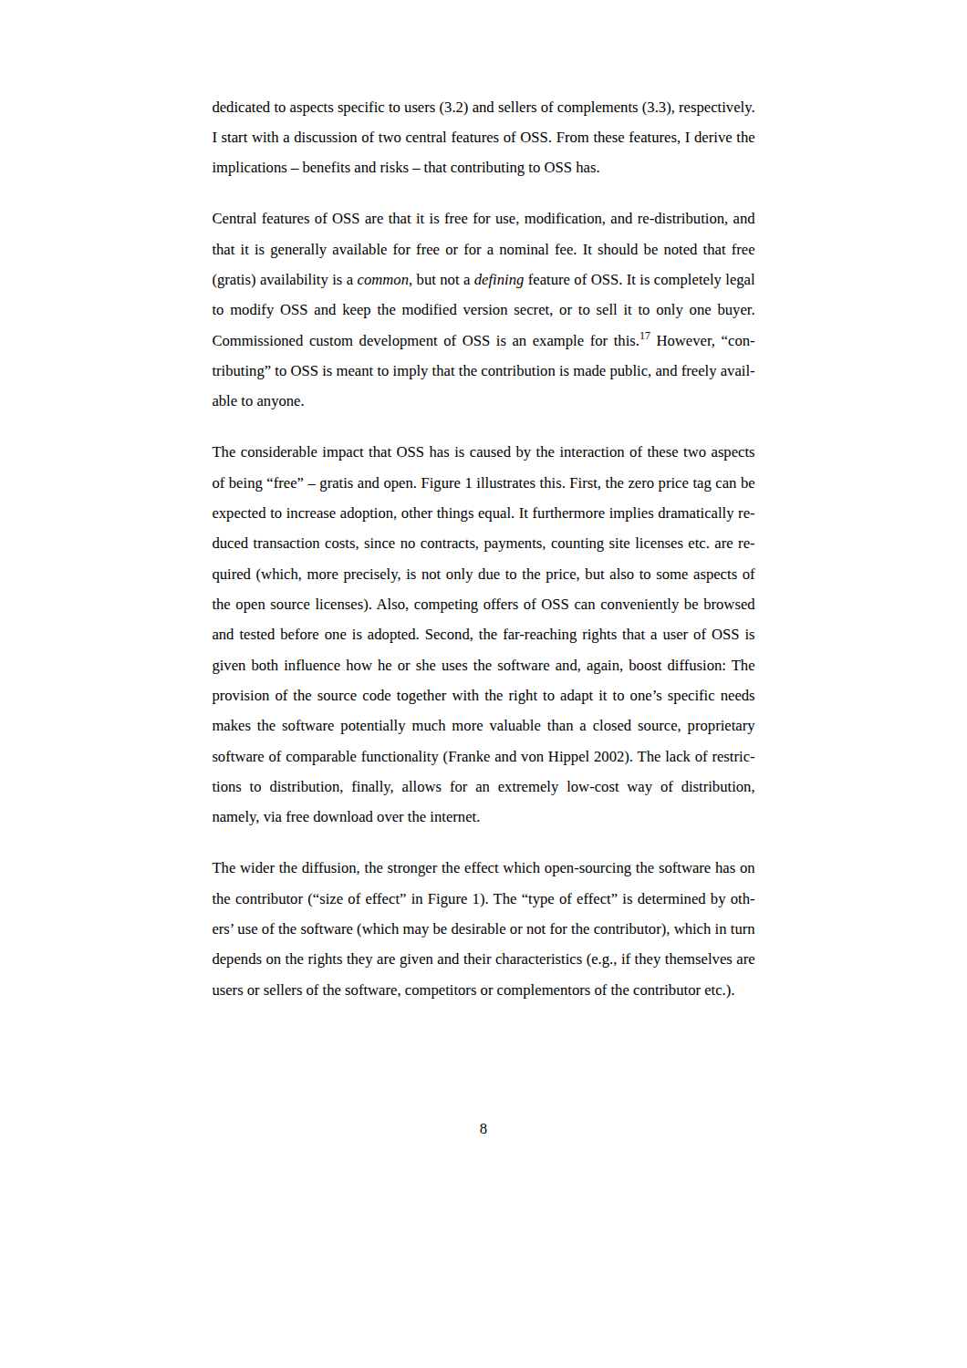dedicated to aspects specific to users (3.2) and sellers of complements (3.3), respectively. I start with a discussion of two central features of OSS. From these features, I derive the implications – benefits and risks – that contributing to OSS has.
Central features of OSS are that it is free for use, modification, and re-distribution, and that it is generally available for free or for a nominal fee. It should be noted that free (gratis) availability is a common, but not a defining feature of OSS. It is completely legal to modify OSS and keep the modified version secret, or to sell it to only one buyer. Commissioned custom development of OSS is an example for this.17 However, “contributing” to OSS is meant to imply that the contribution is made public, and freely available to anyone.
The considerable impact that OSS has is caused by the interaction of these two aspects of being “free” – gratis and open. Figure 1 illustrates this. First, the zero price tag can be expected to increase adoption, other things equal. It furthermore implies dramatically reduced transaction costs, since no contracts, payments, counting site licenses etc. are required (which, more precisely, is not only due to the price, but also to some aspects of the open source licenses). Also, competing offers of OSS can conveniently be browsed and tested before one is adopted. Second, the far-reaching rights that a user of OSS is given both influence how he or she uses the software and, again, boost diffusion: The provision of the source code together with the right to adapt it to one’s specific needs makes the software potentially much more valuable than a closed source, proprietary software of comparable functionality (Franke and von Hippel 2002). The lack of restrictions to distribution, finally, allows for an extremely low-cost way of distribution, namely, via free download over the internet.
The wider the diffusion, the stronger the effect which open-sourcing the software has on the contributor (“size of effect” in Figure 1). The “type of effect” is determined by others’ use of the software (which may be desirable or not for the contributor), which in turn depends on the rights they are given and their characteristics (e.g., if they themselves are users or sellers of the software, competitors or complementors of the contributor etc.).
8